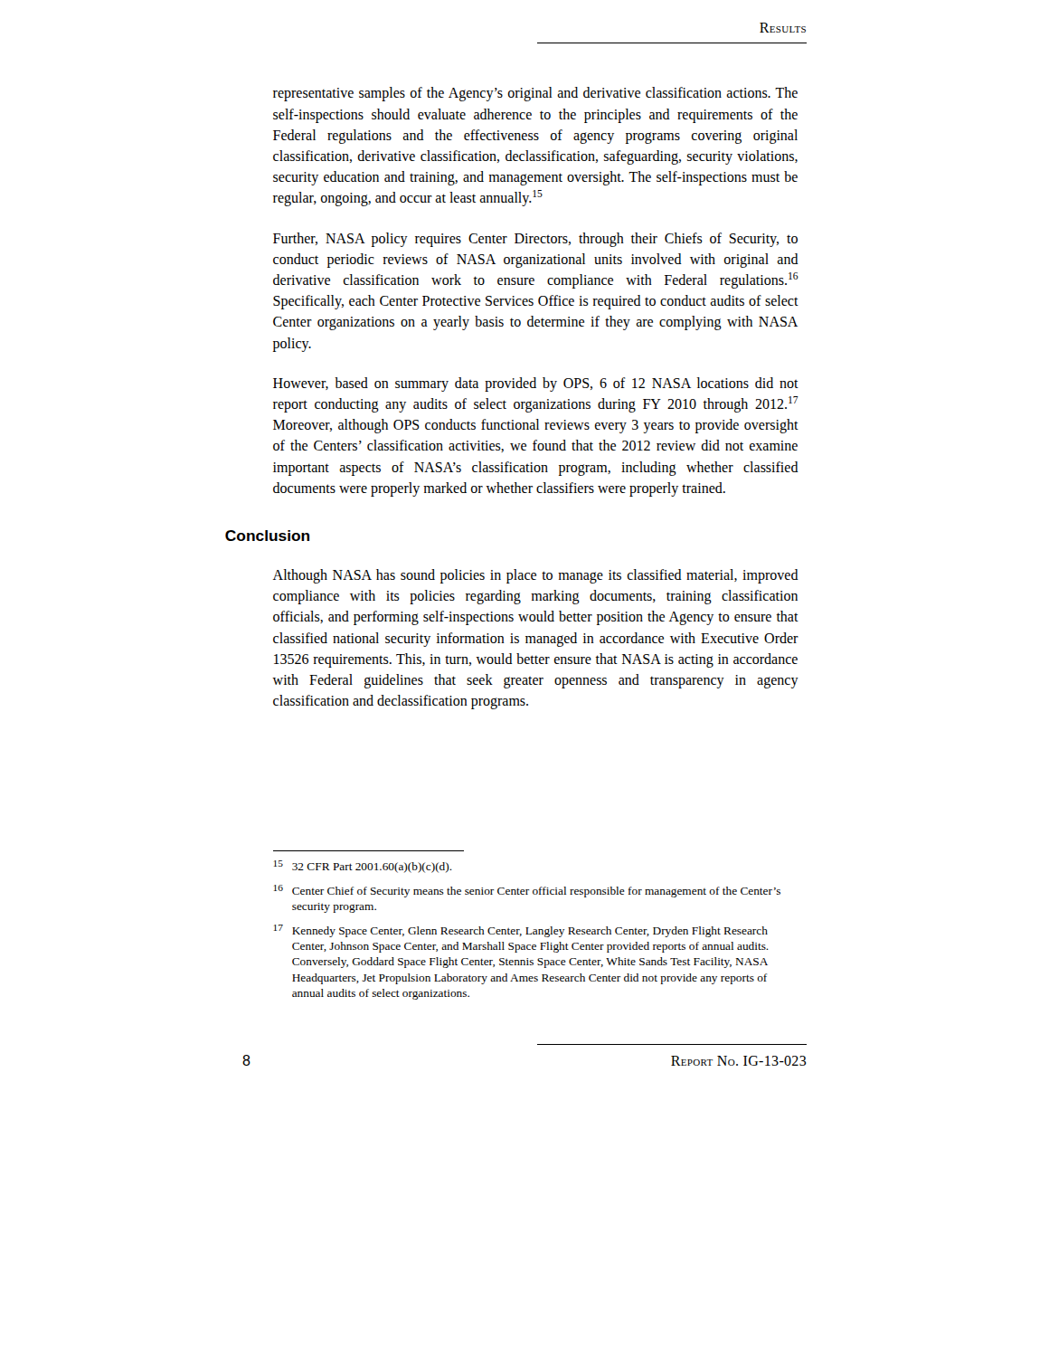Results
representative samples of the Agency’s original and derivative classification actions. The self-inspections should evaluate adherence to the principles and requirements of the Federal regulations and the effectiveness of agency programs covering original classification, derivative classification, declassification, safeguarding, security violations, security education and training, and management oversight. The self-inspections must be regular, ongoing, and occur at least annually.15
Further, NASA policy requires Center Directors, through their Chiefs of Security, to conduct periodic reviews of NASA organizational units involved with original and derivative classification work to ensure compliance with Federal regulations.16 Specifically, each Center Protective Services Office is required to conduct audits of select Center organizations on a yearly basis to determine if they are complying with NASA policy.
However, based on summary data provided by OPS, 6 of 12 NASA locations did not report conducting any audits of select organizations during FY 2010 through 2012.17 Moreover, although OPS conducts functional reviews every 3 years to provide oversight of the Centers’ classification activities, we found that the 2012 review did not examine important aspects of NASA’s classification program, including whether classified documents were properly marked or whether classifiers were properly trained.
Conclusion
Although NASA has sound policies in place to manage its classified material, improved compliance with its policies regarding marking documents, training classification officials, and performing self-inspections would better position the Agency to ensure that classified national security information is managed in accordance with Executive Order 13526 requirements. This, in turn, would better ensure that NASA is acting in accordance with Federal guidelines that seek greater openness and transparency in agency classification and declassification programs.
15 32 CFR Part 2001.60(a)(b)(c)(d).
16 Center Chief of Security means the senior Center official responsible for management of the Center’s security program.
17 Kennedy Space Center, Glenn Research Center, Langley Research Center, Dryden Flight Research Center, Johnson Space Center, and Marshall Space Flight Center provided reports of annual audits. Conversely, Goddard Space Flight Center, Stennis Space Center, White Sands Test Facility, NASA Headquarters, Jet Propulsion Laboratory and Ames Research Center did not provide any reports of annual audits of select organizations.
8 Report No. IG-13-023